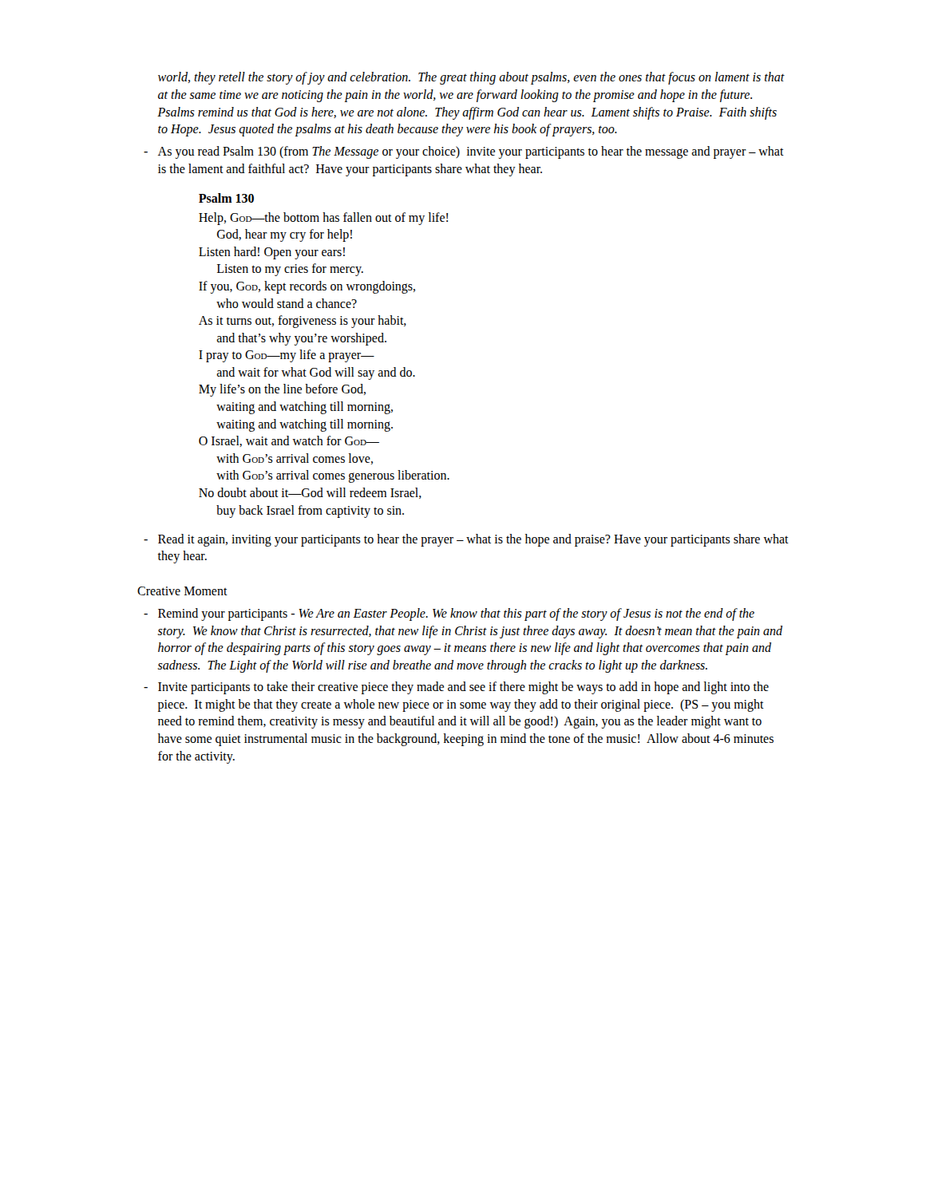world, they retell the story of joy and celebration. The great thing about psalms, even the ones that focus on lament is that at the same time we are noticing the pain in the world, we are forward looking to the promise and hope in the future. Psalms remind us that God is here, we are not alone. They affirm God can hear us. Lament shifts to Praise. Faith shifts to Hope. Jesus quoted the psalms at his death because they were his book of prayers, too.
As you read Psalm 130 (from The Message or your choice) invite your participants to hear the message and prayer – what is the lament and faithful act? Have your participants share what they hear.
Psalm 130
Help, God—the bottom has fallen out of my life!
God, hear my cry for help!
Listen hard! Open your ears!
Listen to my cries for mercy.
If you, God, kept records on wrongdoings,
who would stand a chance?
As it turns out, forgiveness is your habit,
and that’s why you’re worshiped.
I pray to God—my life a prayer—
and wait for what God will say and do.
My life’s on the line before God,
waiting and watching till morning,
waiting and watching till morning.
O Israel, wait and watch for God—
with God’s arrival comes love,
with God’s arrival comes generous liberation.
No doubt about it—God will redeem Israel,
buy back Israel from captivity to sin.
Read it again, inviting your participants to hear the prayer – what is the hope and praise? Have your participants share what they hear.
Creative Moment
Remind your participants - We Are an Easter People. We know that this part of the story of Jesus is not the end of the story. We know that Christ is resurrected, that new life in Christ is just three days away. It doesn’t mean that the pain and horror of the despairing parts of this story goes away – it means there is new life and light that overcomes that pain and sadness. The Light of the World will rise and breathe and move through the cracks to light up the darkness.
Invite participants to take their creative piece they made and see if there might be ways to add in hope and light into the piece. It might be that they create a whole new piece or in some way they add to their original piece. (PS – you might need to remind them, creativity is messy and beautiful and it will all be good!) Again, you as the leader might want to have some quiet instrumental music in the background, keeping in mind the tone of the music! Allow about 4-6 minutes for the activity.